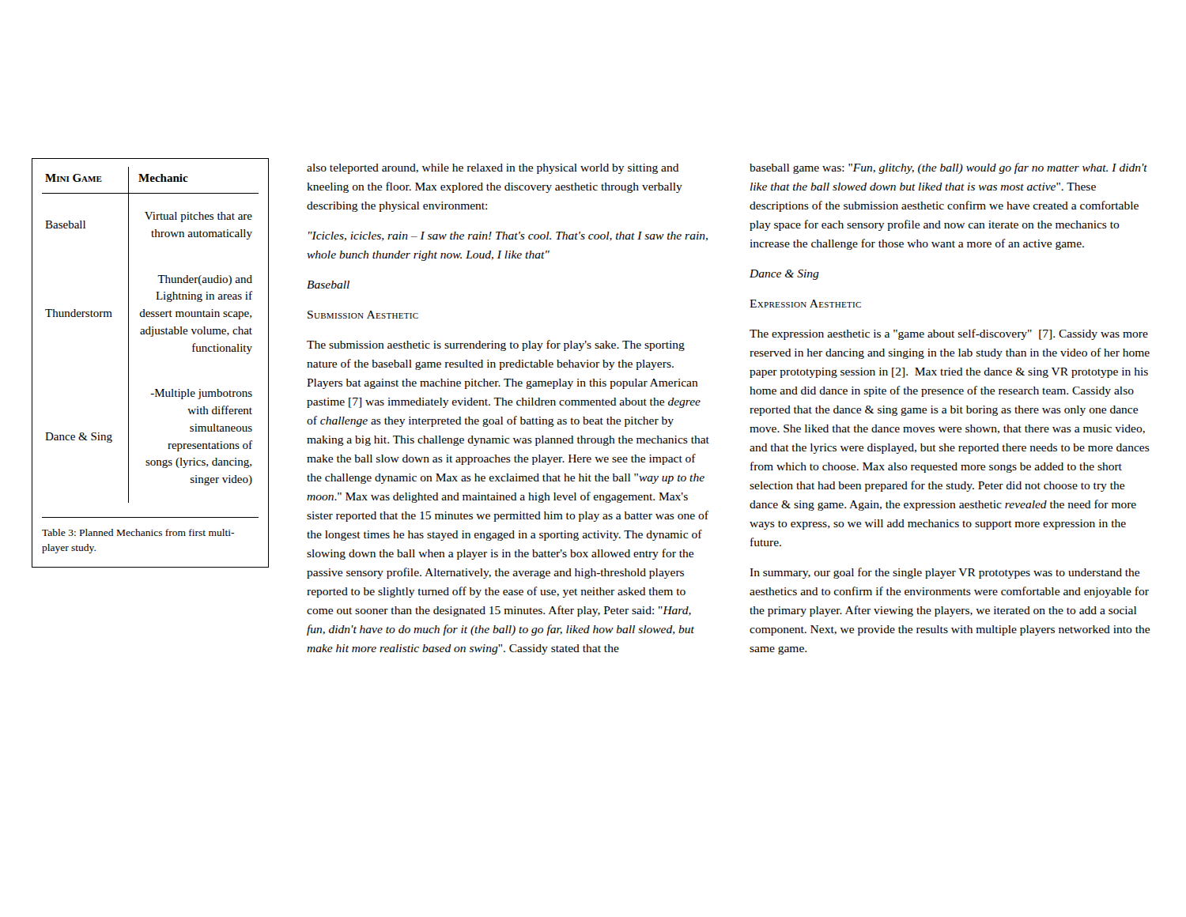| Mini Game | Mechanic |
| --- | --- |
| Baseball | Virtual pitches that are thrown automatically |
| Thunderstorm | Thunder(audio) and Lightning in areas if dessert mountain scape, adjustable volume, chat functionality |
| Dance & Sing | -Multiple jumbotrons with different simultaneous representations of songs (lyrics, dancing, singer video) |
Table 3: Planned Mechanics from first multi-player study.
also teleported around, while he relaxed in the physical world by sitting and kneeling on the floor. Max explored the discovery aesthetic through verbally describing the physical environment:
"Icicles, icicles, rain – I saw the rain! That's cool. That's cool, that I saw the rain, whole bunch thunder right now. Loud, I like that"
Baseball
Submission Aesthetic
The submission aesthetic is surrendering to play for play's sake. The sporting nature of the baseball game resulted in predictable behavior by the players. Players bat against the machine pitcher. The gameplay in this popular American pastime [7] was immediately evident. The children commented about the degree of challenge as they interpreted the goal of batting as to beat the pitcher by making a big hit. This challenge dynamic was planned through the mechanics that make the ball slow down as it approaches the player. Here we see the impact of the challenge dynamic on Max as he exclaimed that he hit the ball "way up to the moon." Max was delighted and maintained a high level of engagement. Max's sister reported that the 15 minutes we permitted him to play as a batter was one of the longest times he has stayed in engaged in a sporting activity. The dynamic of slowing down the ball when a player is in the batter's box allowed entry for the passive sensory profile. Alternatively, the average and high-threshold players reported to be slightly turned off by the ease of use, yet neither asked them to come out sooner than the designated 15 minutes. After play, Peter said: "Hard, fun, didn't have to do much for it (the ball) to go far, liked how ball slowed, but make hit more realistic based on swing". Cassidy stated that the
baseball game was: "Fun, glitchy, (the ball) would go far no matter what. I didn't like that the ball slowed down but liked that is was most active". These descriptions of the submission aesthetic confirm we have created a comfortable play space for each sensory profile and now can iterate on the mechanics to increase the challenge for those who want a more of an active game.
Dance & Sing
Expression Aesthetic
The expression aesthetic is a "game about self-discovery" [7]. Cassidy was more reserved in her dancing and singing in the lab study than in the video of her home paper prototyping session in [2]. Max tried the dance & sing VR prototype in his home and did dance in spite of the presence of the research team. Cassidy also reported that the dance & sing game is a bit boring as there was only one dance move. She liked that the dance moves were shown, that there was a music video, and that the lyrics were displayed, but she reported there needs to be more dances from which to choose. Max also requested more songs be added to the short selection that had been prepared for the study. Peter did not choose to try the dance & sing game. Again, the expression aesthetic revealed the need for more ways to express, so we will add mechanics to support more expression in the future.
In summary, our goal for the single player VR prototypes was to understand the aesthetics and to confirm if the environments were comfortable and enjoyable for the primary player. After viewing the players, we iterated on the to add a social component. Next, we provide the results with multiple players networked into the same game.